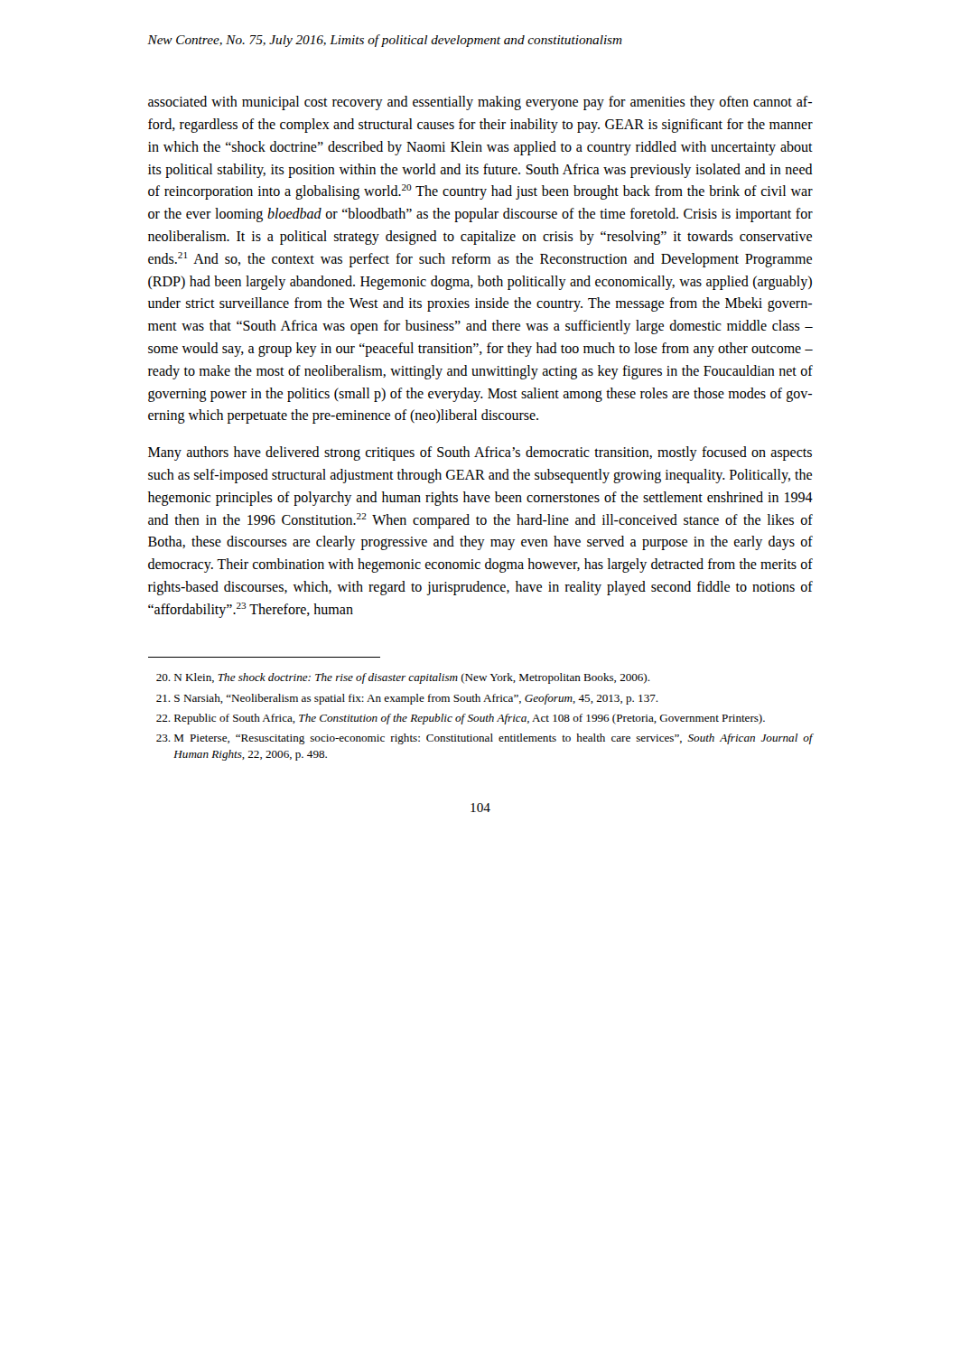New Contree, No. 75, July 2016, Limits of political development and constitutionalism
associated with municipal cost recovery and essentially making everyone pay for amenities they often cannot afford, regardless of the complex and structural causes for their inability to pay. GEAR is significant for the manner in which the “shock doctrine” described by Naomi Klein was applied to a country riddled with uncertainty about its political stability, its position within the world and its future. South Africa was previously isolated and in need of reincorporation into a globalising world.20 The country had just been brought back from the brink of civil war or the ever looming bloedbad or “bloodbath” as the popular discourse of the time foretold. Crisis is important for neoliberalism. It is a political strategy designed to capitalize on crisis by “resolving” it towards conservative ends.21 And so, the context was perfect for such reform as the Reconstruction and Development Programme (RDP) had been largely abandoned. Hegemonic dogma, both politically and economically, was applied (arguably) under strict surveillance from the West and its proxies inside the country. The message from the Mbeki government was that “South Africa was open for business” and there was a sufficiently large domestic middle class – some would say, a group key in our “peaceful transition”, for they had too much to lose from any other outcome – ready to make the most of neoliberalism, wittingly and unwittingly acting as key figures in the Foucauldian net of governing power in the politics (small p) of the everyday. Most salient among these roles are those modes of governing which perpetuate the pre-eminence of (neo)liberal discourse.
Many authors have delivered strong critiques of South Africa’s democratic transition, mostly focused on aspects such as self-imposed structural adjustment through GEAR and the subsequently growing inequality. Politically, the hegemonic principles of polyarchy and human rights have been cornerstones of the settlement enshrined in 1994 and then in the 1996 Constitution.22 When compared to the hard-line and ill-conceived stance of the likes of Botha, these discourses are clearly progressive and they may even have served a purpose in the early days of democracy. Their combination with hegemonic economic dogma however, has largely detracted from the merits of rights-based discourses, which, with regard to jurisprudence, have in reality played second fiddle to notions of “affordability”.23 Therefore, human
N Klein, The shock doctrine: The rise of disaster capitalism (New York, Metropolitan Books, 2006).
S Narsiah, “Neoliberalism as spatial fix: An example from South Africa”, Geoforum, 45, 2013, p. 137.
Republic of South Africa, The Constitution of the Republic of South Africa, Act 108 of 1996 (Pretoria, Government Printers).
M Pieterse, “Resuscitating socio-economic rights: Constitutional entitlements to health care services”, South African Journal of Human Rights, 22, 2006, p. 498.
104